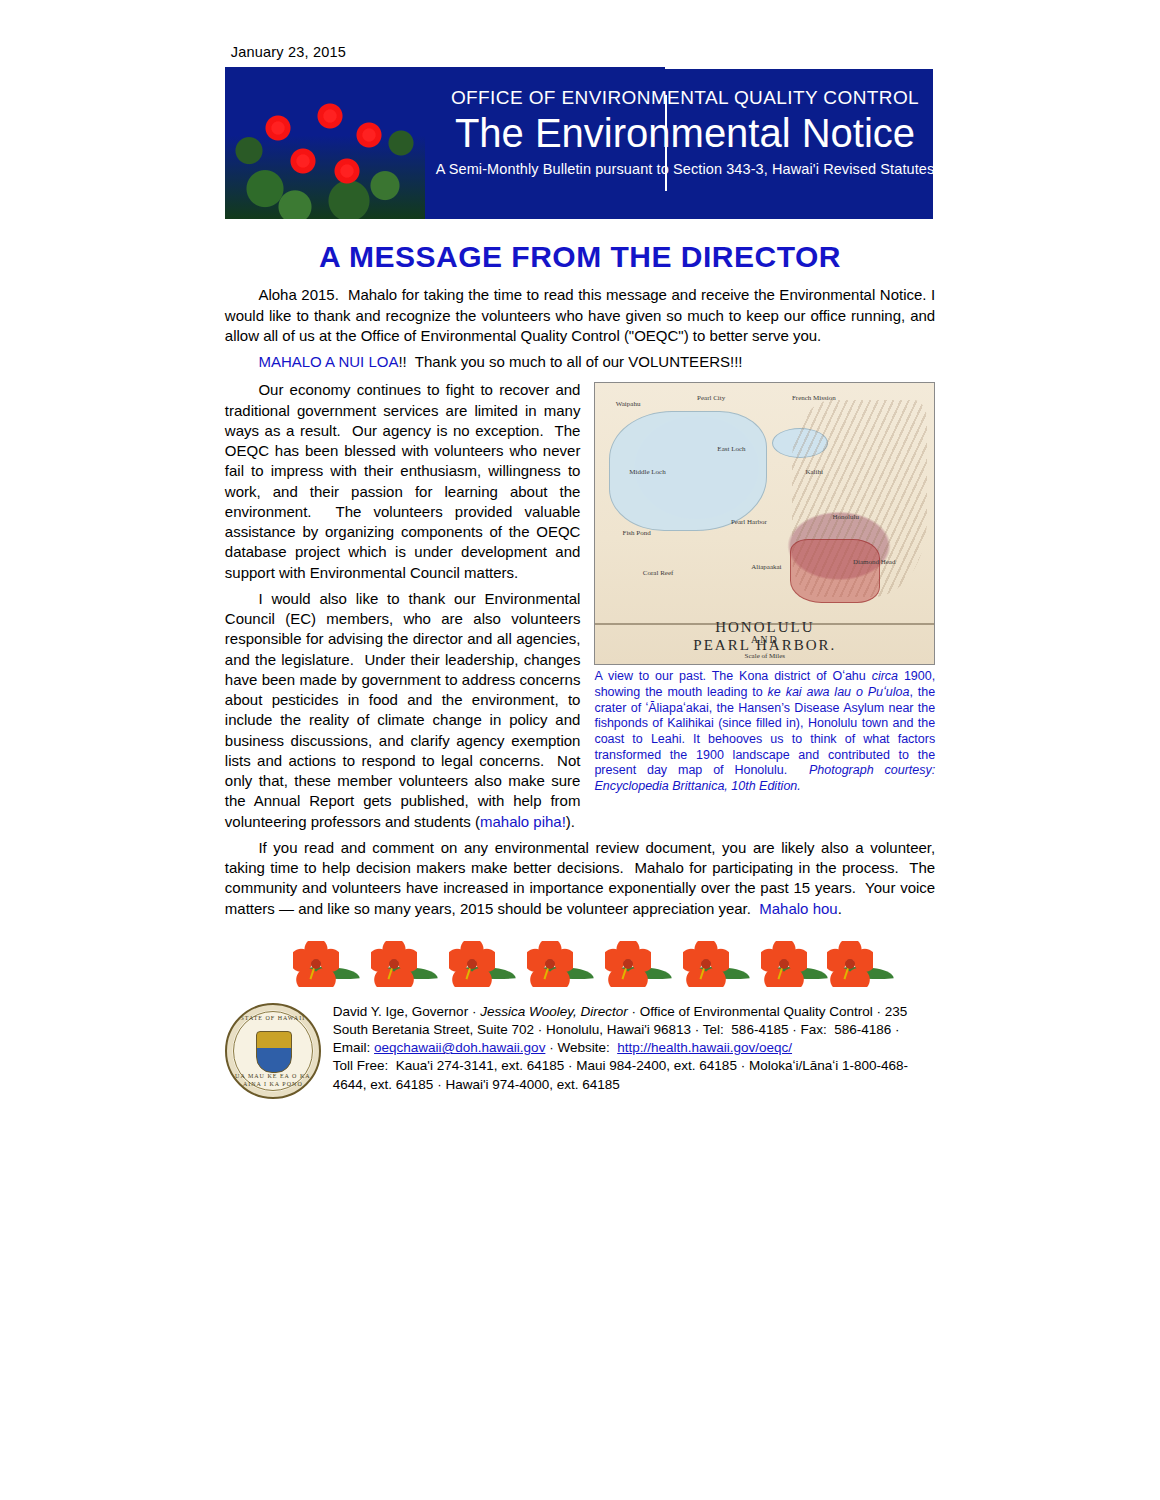January 23, 2015
OFFICE OF ENVIRONMENTAL QUALITY CONTROL
The Environmental Notice
A Semi-Monthly Bulletin pursuant to Section 343-3, Hawai'i Revised Statutes
A MESSAGE FROM THE DIRECTOR
Aloha 2015. Mahalo for taking the time to read this message and receive the Environmental Notice. I would like to thank and recognize the volunteers who have given so much to keep our office running, and allow all of us at the Office of Environmental Quality Control ("OEQC") to better serve you.
MAHALO A NUI LOA!! Thank you so much to all of our VOLUNTEERS!!!
Waipahu Pearl City French Mission Middle Loch East Loch Kalihi Fish Pond Pearl Harbor Honolulu Coral Reef Aliapaakai Diamond Head
HONOLULU
AND
PEARL HARBOR.
Scale of Miles
A view to our past. The Kona district of Oʻahu circa 1900, showing the mouth leading to ke kai awa lau o Puʻuloa, the crater of ʻĀliapaʻakai, the Hansen’s Disease Asylum near the fishponds of Kalihikai (since filled in), Honolulu town and the coast to Leahi. It behooves us to think of what factors transformed the 1900 landscape and contributed to the present day map of Honolulu. Photograph courtesy: Encyclopedia Brittanica, 10th Edition.
Our economy continues to fight to recover and traditional government services are limited in many ways as a result. Our agency is no exception. The OEQC has been blessed with volunteers who never fail to impress with their enthusiasm, willingness to work, and their passion for learning about the environment. The volunteers provided valuable assistance by organizing components of the OEQC database project which is under development and support with Environmental Council matters.
I would also like to thank our Environmental Council (EC) members, who are also volunteers responsible for advising the director and all agencies, and the legislature. Under their leadership, changes have been made by government to address concerns about pesticides in food and the environment, to include the reality of climate change in policy and business discussions, and clarify agency exemption lists and actions to respond to legal concerns. Not only that, these member volunteers also make sure the Annual Report gets published, with help from volunteering professors and students (mahalo piha!).
If you read and comment on any environmental review document, you are likely also a volunteer, taking time to help decision makers make better decisions. Mahalo for participating in the process. The community and volunteers have increased in importance exponentially over the past 15 years. Your voice matters — and like so many years, 2015 should be volunteer appreciation year. Mahalo hou.
STATE OF HAWAII
1959
UA MAU KE EA O KA AINA I KA PONO
David Y. Ige, Governor · Jessica Wooley, Director · Office of Environmental Quality Control · 235 South Beretania Street, Suite 702 · Honolulu, Hawai'i 96813 · Tel: 586-4185 · Fax: 586-4186 · Email: oeqchawaii@doh.hawaii.gov · Website: http://health.hawaii.gov/oeqc/
Toll Free: Kaua'i 274-3141, ext. 64185 · Maui 984-2400, ext. 64185 · Molokaʻi/Lānaʻi 1-800-468-4644, ext. 64185 · Hawai'i 974-4000, ext. 64185